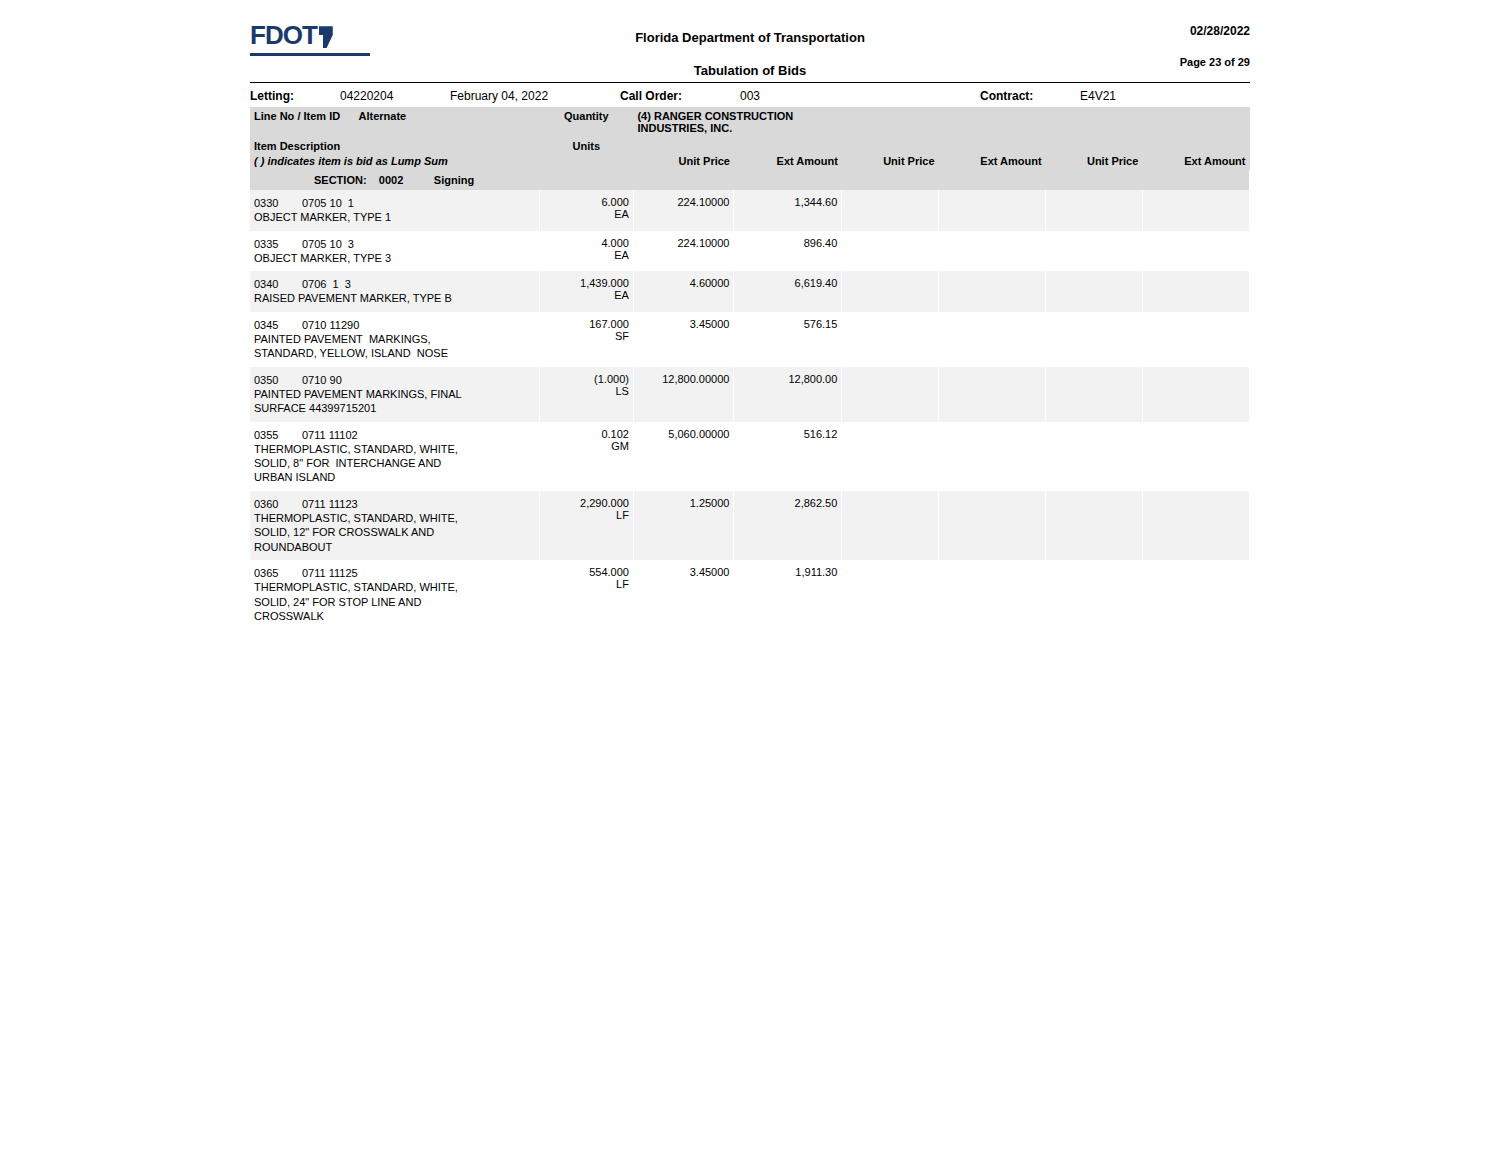FDOT
Florida Department of Transportation
Tabulation of Bids
02/28/2022
Page 23 of 29
Letting:
04220204
February 04, 2022
Call Order:
003
Contract:
E4V21
| Line No / Item ID Alternate | Quantity | (4) RANGER CONSTRUCTION INDUSTRIES, INC. | | |
| --- | --- | --- | --- | --- |
| Item Description | Units | | | |
| ( ) indicates item is bid as Lump Sum | | Unit Price | Ext Amount | Unit Price | Ext Amount | Unit Price | Ext Amount |
| SECTION: 0002 Signing |
| 0330 0705 10 1 OBJECT MARKER, TYPE 1 | 6.000 EA | 224.10000 | 1,344.60 | | | | |
| 0335 0705 10 3 OBJECT MARKER, TYPE 3 | 4.000 EA | 224.10000 | 896.40 | | | | |
| 0340 0706 1 3 RAISED PAVEMENT MARKER, TYPE B | 1,439.000 EA | 4.60000 | 6,619.40 | | | | |
| 0345 0710 11290 PAINTED PAVEMENT MARKINGS, STANDARD, YELLOW, ISLAND NOSE | 167.000 SF | 3.45000 | 576.15 | | | | |
| 0350 0710 90 PAINTED PAVEMENT MARKINGS, FINAL SURFACE 44399715201 | (1.000) LS | 12,800.00000 | 12,800.00 | | | | |
| 0355 0711 11102 THERMOPLASTIC, STANDARD, WHITE, SOLID, 8" FOR INTERCHANGE AND URBAN ISLAND | 0.102 GM | 5,060.00000 | 516.12 | | | | |
| 0360 0711 11123 THERMOPLASTIC, STANDARD, WHITE, SOLID, 12" FOR CROSSWALK AND ROUNDABOUT | 2,290.000 LF | 1.25000 | 2,862.50 | | | | |
| 0365 0711 11125 THERMOPLASTIC, STANDARD, WHITE, SOLID, 24" FOR STOP LINE AND CROSSWALK | 554.000 LF | 3.45000 | 1,911.30 | | | | |